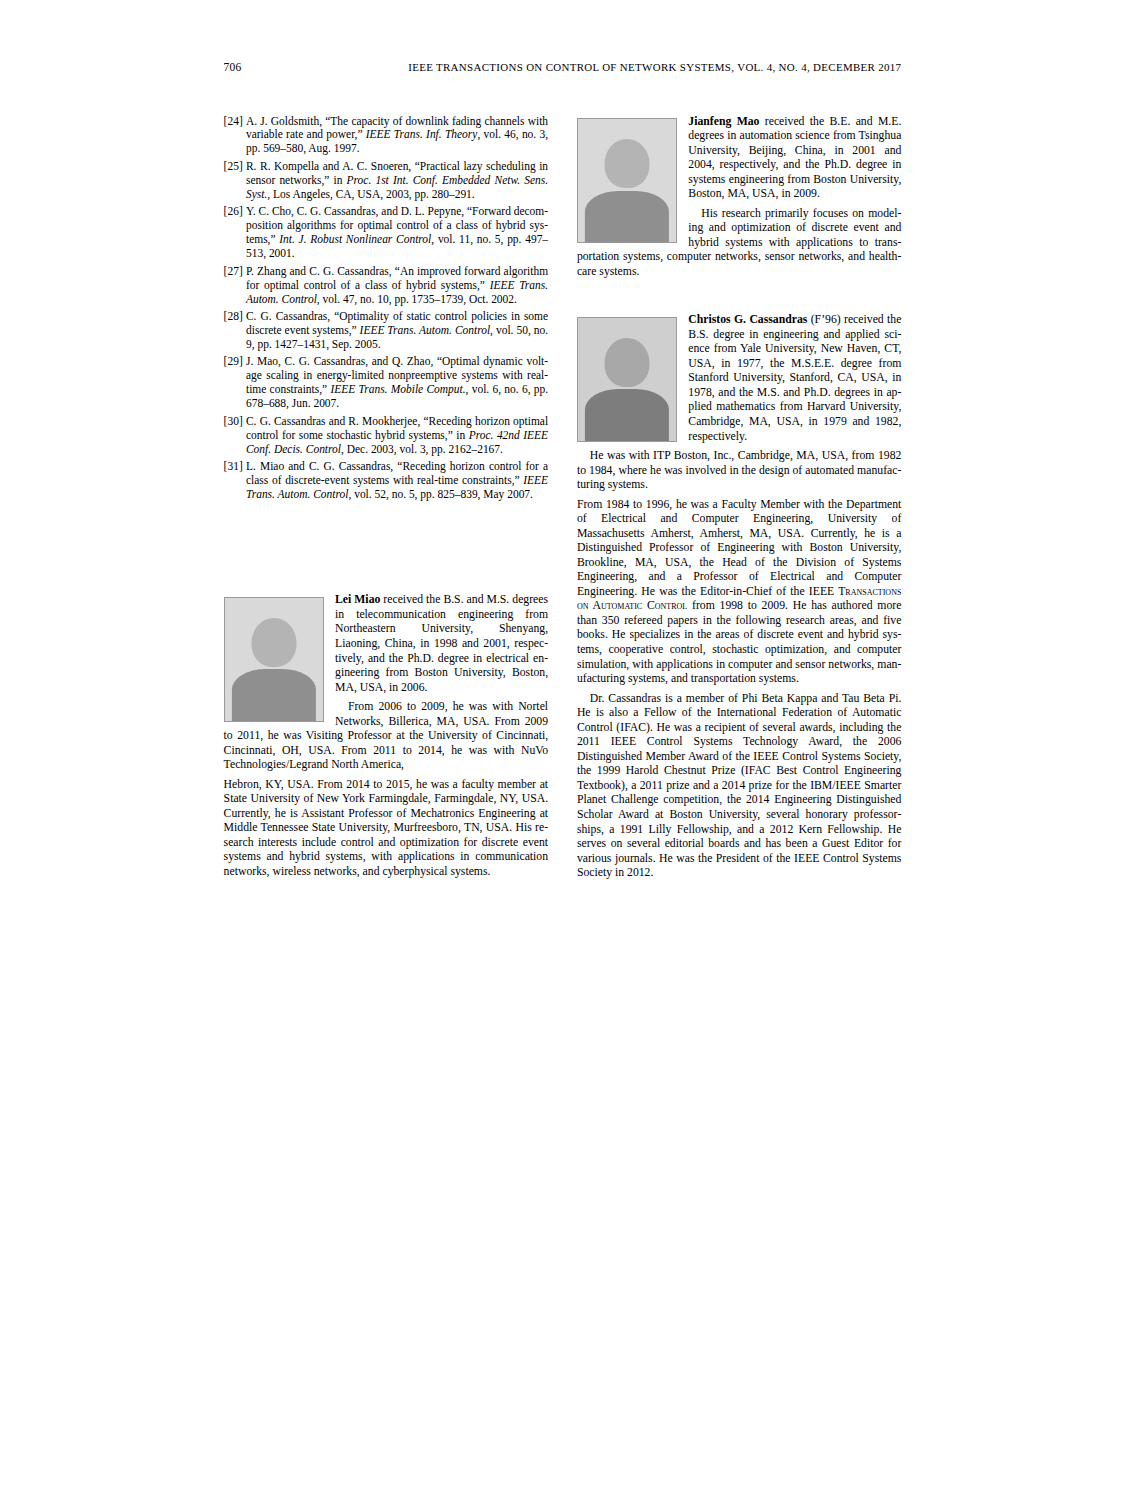706
IEEE Transactions on Control of Network Systems, Vol. 4, No. 4, December 2017
[24] A. J. Goldsmith, “The capacity of downlink fading channels with variable rate and power,” IEEE Trans. Inf. Theory, vol. 46, no. 3, pp. 569–580, Aug. 1997.
[25] R. R. Kompella and A. C. Snoeren, “Practical lazy scheduling in sensor networks,” in Proc. 1st Int. Conf. Embedded Netw. Sens. Syst., Los Angeles, CA, USA, 2003, pp. 280–291.
[26] Y. C. Cho, C. G. Cassandras, and D. L. Pepyne, “Forward decomposition algorithms for optimal control of a class of hybrid systems,” Int. J. Robust Nonlinear Control, vol. 11, no. 5, pp. 497–513, 2001.
[27] P. Zhang and C. G. Cassandras, “An improved forward algorithm for optimal control of a class of hybrid systems,” IEEE Trans. Autom. Control, vol. 47, no. 10, pp. 1735–1739, Oct. 2002.
[28] C. G. Cassandras, “Optimality of static control policies in some discrete event systems,” IEEE Trans. Autom. Control, vol. 50, no. 9, pp. 1427–1431, Sep. 2005.
[29] J. Mao, C. G. Cassandras, and Q. Zhao, “Optimal dynamic voltage scaling in energy-limited nonpreemptive systems with real-time constraints,” IEEE Trans. Mobile Comput., vol. 6, no. 6, pp. 678–688, Jun. 2007.
[30] C. G. Cassandras and R. Mookherjee, “Receding horizon optimal control for some stochastic hybrid systems,” in Proc. 42nd IEEE Conf. Decis. Control, Dec. 2003, vol. 3, pp. 2162–2167.
[31] L. Miao and C. G. Cassandras, “Receding horizon control for a class of discrete-event systems with real-time constraints,” IEEE Trans. Autom. Control, vol. 52, no. 5, pp. 825–839, May 2007.
Lei Miao received the B.S. and M.S. degrees in telecommunication engineering from Northeastern University, Shenyang, Liaoning, China, in 1998 and 2001, respectively, and the Ph.D. degree in electrical engineering from Boston University, Boston, MA, USA, in 2006.
From 2006 to 2009, he was with Nortel Networks, Billerica, MA, USA. From 2009 to 2011, he was Visiting Professor at the University of Cincinnati, Cincinnati, OH, USA. From 2011 to 2014, he was with NuVo Technologies/Legrand North America,
Hebron, KY, USA. From 2014 to 2015, he was a faculty member at State University of New York Farmingdale, Farmingdale, NY, USA. Currently, he is Assistant Professor of Mechatronics Engineering at Middle Tennessee State University, Murfreesboro, TN, USA. His research interests include control and optimization for discrete event systems and hybrid systems, with applications in communication networks, wireless networks, and cyberphysical systems.
Jianfeng Mao received the B.E. and M.E. degrees in automation science from Tsinghua University, Beijing, China, in 2001 and 2004, respectively, and the Ph.D. degree in systems engineering from Boston University, Boston, MA, USA, in 2009.
His research primarily focuses on modeling and optimization of discrete event and hybrid systems with applications to transportation systems, computer networks, sensor networks, and health-care systems.
Christos G. Cassandras (F’96) received the B.S. degree in engineering and applied science from Yale University, New Haven, CT, USA, in 1977, the M.S.E.E. degree from Stanford University, Stanford, CA, USA, in 1978, and the M.S. and Ph.D. degrees in applied mathematics from Harvard University, Cambridge, MA, USA, in 1979 and 1982, respectively.
He was with ITP Boston, Inc., Cambridge, MA, USA, from 1982 to 1984, where he was involved in the design of automated manufacturing systems.
From 1984 to 1996, he was a Faculty Member with the Department of Electrical and Computer Engineering, University of Massachusetts Amherst, Amherst, MA, USA. Currently, he is a Distinguished Professor of Engineering with Boston University, Brookline, MA, USA, the Head of the Division of Systems Engineering, and a Professor of Electrical and Computer Engineering. He was the Editor-in-Chief of the IEEE Transactions on Automatic Control from 1998 to 2009. He has authored more than 350 refereed papers in the following research areas, and five books. He specializes in the areas of discrete event and hybrid systems, cooperative control, stochastic optimization, and computer simulation, with applications in computer and sensor networks, manufacturing systems, and transportation systems.
Dr. Cassandras is a member of Phi Beta Kappa and Tau Beta Pi. He is also a Fellow of the International Federation of Automatic Control (IFAC). He was a recipient of several awards, including the 2011 IEEE Control Systems Technology Award, the 2006 Distinguished Member Award of the IEEE Control Systems Society, the 1999 Harold Chestnut Prize (IFAC Best Control Engineering Textbook), a 2011 prize and a 2014 prize for the IBM/IEEE Smarter Planet Challenge competition, the 2014 Engineering Distinguished Scholar Award at Boston University, several honorary professorships, a 1991 Lilly Fellowship, and a 2012 Kern Fellowship. He serves on several editorial boards and has been a Guest Editor for various journals. He was the President of the IEEE Control Systems Society in 2012.